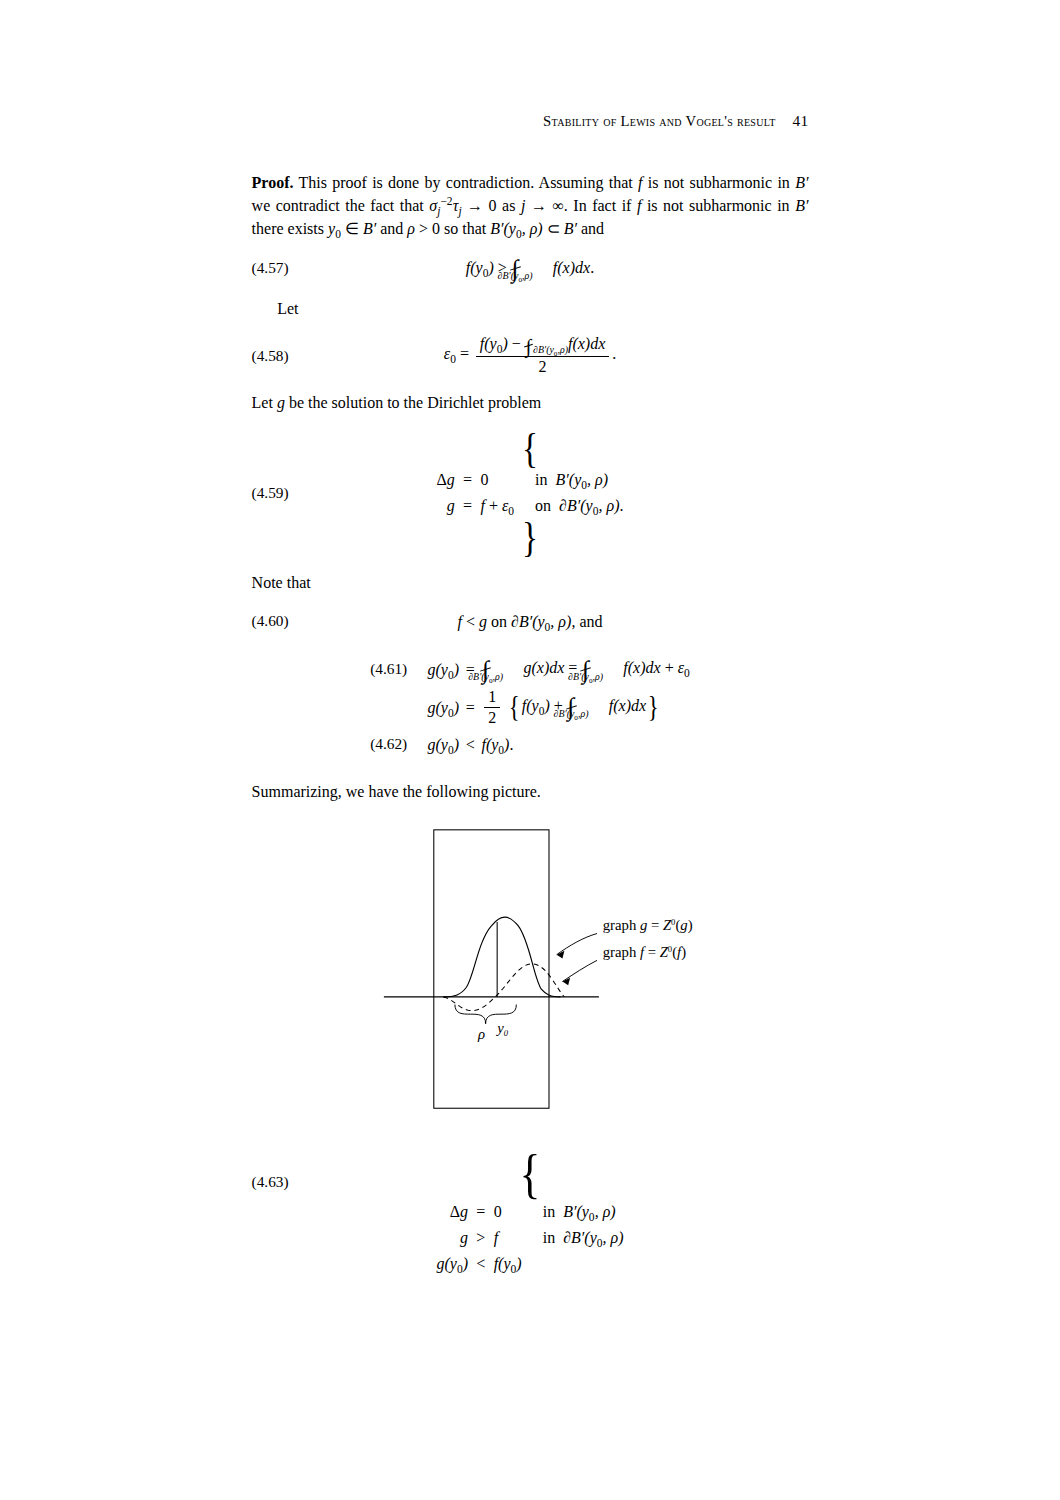Stability of Lewis and Vogel's result41
Proof. This proof is done by contradiction. Assuming that f is not subharmonic in B′ we contradict the fact that σj−2τj → 0 as j → ∞. In fact if f is not subharmonic in B′ there exists y0 ∈ B′ and ρ > 0 so that B′(y0, ρ) ⊂ B′ and
(4.57)
f(y0) > ∫ ∂B′(y0,ρ) f(x)dx.
Let
(4.58)
ε0 = f(y0) − ∫∂B′(y0,ρ)f(x)dx 2 .
Let g be the solution to the Dirichlet problem
(4.59)
{
| Δ g | = | 0 | in B′(y 0 , ρ) |
| g | = | f + ε 0 | on ∂ B′(y 0 , ρ) . |
}
Note that
(4.60)
f < g on ∂B′(y0, ρ), and
| (4.61) | g(y 0 ) | = | ∫ ∂ B′(y 0 ,ρ) g(x)dx = ∫ ∂ B′(y 0 ,ρ) f(x)dx + ε 0 |
| | g(y 0 ) | = | 1 2 { f(y 0 ) + ∫ ∂ B′(y 0 ,ρ) f(x)dx } |
| (4.62) | g(y 0 ) | < | f(y 0 ) . |
Summarizing, we have the following picture.
graph g = Z0(g) graph f = Z0(f) ρ y0
(4.63)
{
| Δ g | = | 0 | in B′(y 0 , ρ) |
| g | > | f | in ∂ B′(y 0 , ρ) |
| g(y 0 ) | < | f(y 0 ) | |